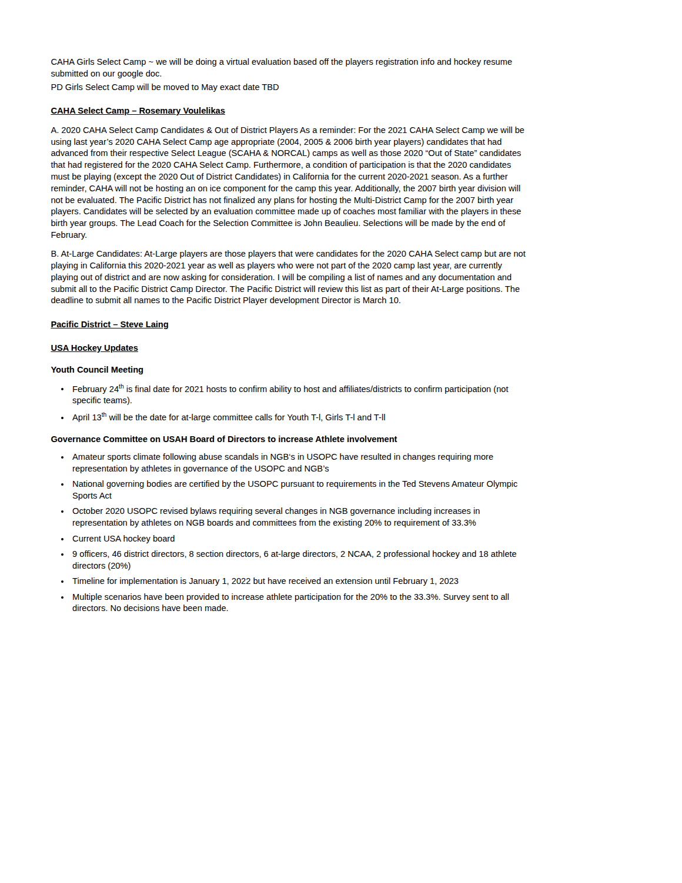CAHA Girls Select Camp ~ we will be doing a virtual evaluation based off the players registration info and hockey resume submitted on our google doc.
PD Girls Select Camp will be moved to May exact date TBD
CAHA Select Camp – Rosemary Voulelikas
A. 2020 CAHA Select Camp Candidates & Out of District Players As a reminder: For the 2021 CAHA Select Camp we will be using last year’s 2020 CAHA Select Camp age appropriate (2004, 2005 & 2006 birth year players) candidates that had advanced from their respective Select League (SCAHA & NORCAL) camps as well as those 2020 “Out of State” candidates that had registered for the 2020 CAHA Select Camp. Furthermore, a condition of participation is that the 2020 candidates must be playing (except the 2020 Out of District Candidates) in California for the current 2020-2021 season. As a further reminder, CAHA will not be hosting an on ice component for the camp this year. Additionally, the 2007 birth year division will not be evaluated. The Pacific District has not finalized any plans for hosting the Multi-District Camp for the 2007 birth year players. Candidates will be selected by an evaluation committee made up of coaches most familiar with the players in these birth year groups. The Lead Coach for the Selection Committee is John Beaulieu. Selections will be made by the end of February.
B. At-Large Candidates: At-Large players are those players that were candidates for the 2020 CAHA Select camp but are not playing in California this 2020-2021 year as well as players who were not part of the 2020 camp last year, are currently playing out of district and are now asking for consideration. I will be compiling a list of names and any documentation and submit all to the Pacific District Camp Director. The Pacific District will review this list as part of their At-Large positions. The deadline to submit all names to the Pacific District Player development Director is March 10.
Pacific District – Steve Laing
USA Hockey Updates
Youth Council Meeting
February 24th is final date for 2021 hosts to confirm ability to host and affiliates/districts to confirm participation (not specific teams).
April 13th will be the date for at-large committee calls for Youth T-l, Girls T-l and T-ll
Governance Committee on USAH Board of Directors to increase Athlete involvement
Amateur sports climate following abuse scandals in NGB‘s in USOPC have resulted in changes requiring more representation by athletes in governance of the USOPC and NGB’s
National governing bodies are certified by the USOPC pursuant to requirements in the Ted Stevens Amateur Olympic Sports Act
October 2020 USOPC revised bylaws requiring several changes in NGB governance including increases in representation by athletes on NGB boards and committees from the existing 20% to requirement of 33.3%
Current USA hockey board
9 officers, 46 district directors, 8 section directors, 6 at-large directors, 2 NCAA, 2 professional hockey and 18 athlete directors (20%)
Timeline for implementation is January 1, 2022 but have received an extension until February 1, 2023
Multiple scenarios have been provided to increase athlete participation for the 20% to the 33.3%. Survey sent to all directors. No decisions have been made.